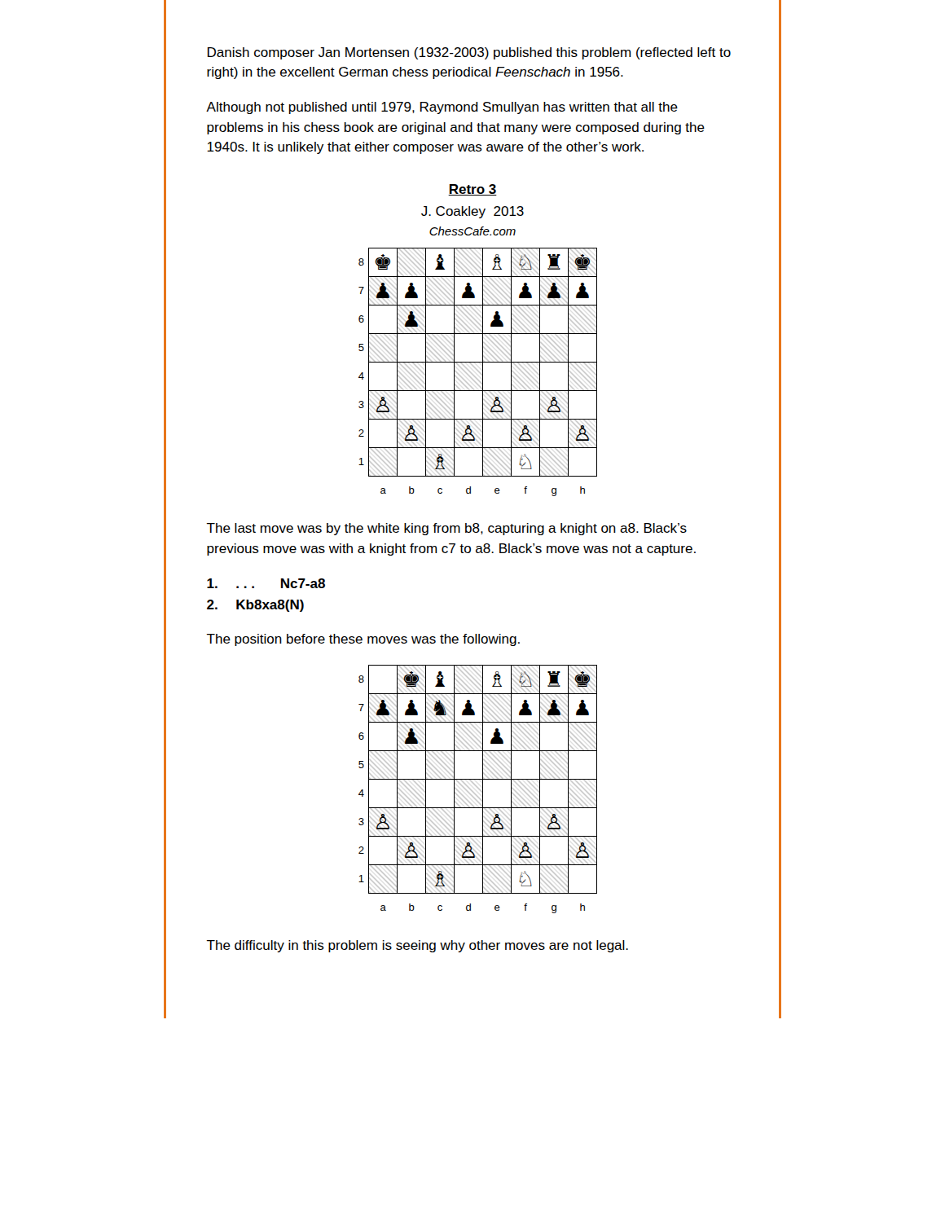Danish composer Jan Mortensen (1932-2003) published this problem (reflected left to right) in the excellent German chess periodical Feenschach in 1956.
Although not published until 1979, Raymond Smullyan has written that all the problems in his chess book are original and that many were composed during the 1940s. It is unlikely that either composer was aware of the other’s work.
Retro 3
J. Coakley 2013
ChessCafe.com
| 8 | ♚ | | ♝ | | ♗ | ♘ | ♜ | ♚ |
| 7 | ♟ | ♟ | | ♟ | | ♟ | ♟ | ♟ |
| 6 | | ♟ | | | ♟ | | | |
| 5 | | | | | | | | |
| 4 | | | | | | | | |
| 3 | ♙ | | | | ♙ | | ♙ | |
| 2 | | ♙ | | ♙ | | ♙ | | ♙ |
| 1 | | | ♗ | | | ♘ | | |
| | a | b | c | d | e | f | g | h |
The last move was by the white king from b8, capturing a knight on a8. Black’s previous move was with a knight from c7 to a8. Black’s move was not a capture.
1.. . . Nc7-a8
2. Kb8xa8(N)
The position before these moves was the following.
| 8 | | ♚ | ♝ | | ♗ | ♘ | ♜ | ♚ |
| 7 | ♟ | ♟ | ♞ | ♟ | | ♟ | ♟ | ♟ |
| 6 | | ♟ | | | ♟ | | | |
| 5 | | | | | | | | |
| 4 | | | | | | | | |
| 3 | ♙ | | | | ♙ | | ♙ | |
| 2 | | ♙ | | ♙ | | ♙ | | ♙ |
| 1 | | | ♗ | | | ♘ | | |
| | a | b | c | d | e | f | g | h |
The difficulty in this problem is seeing why other moves are not legal.